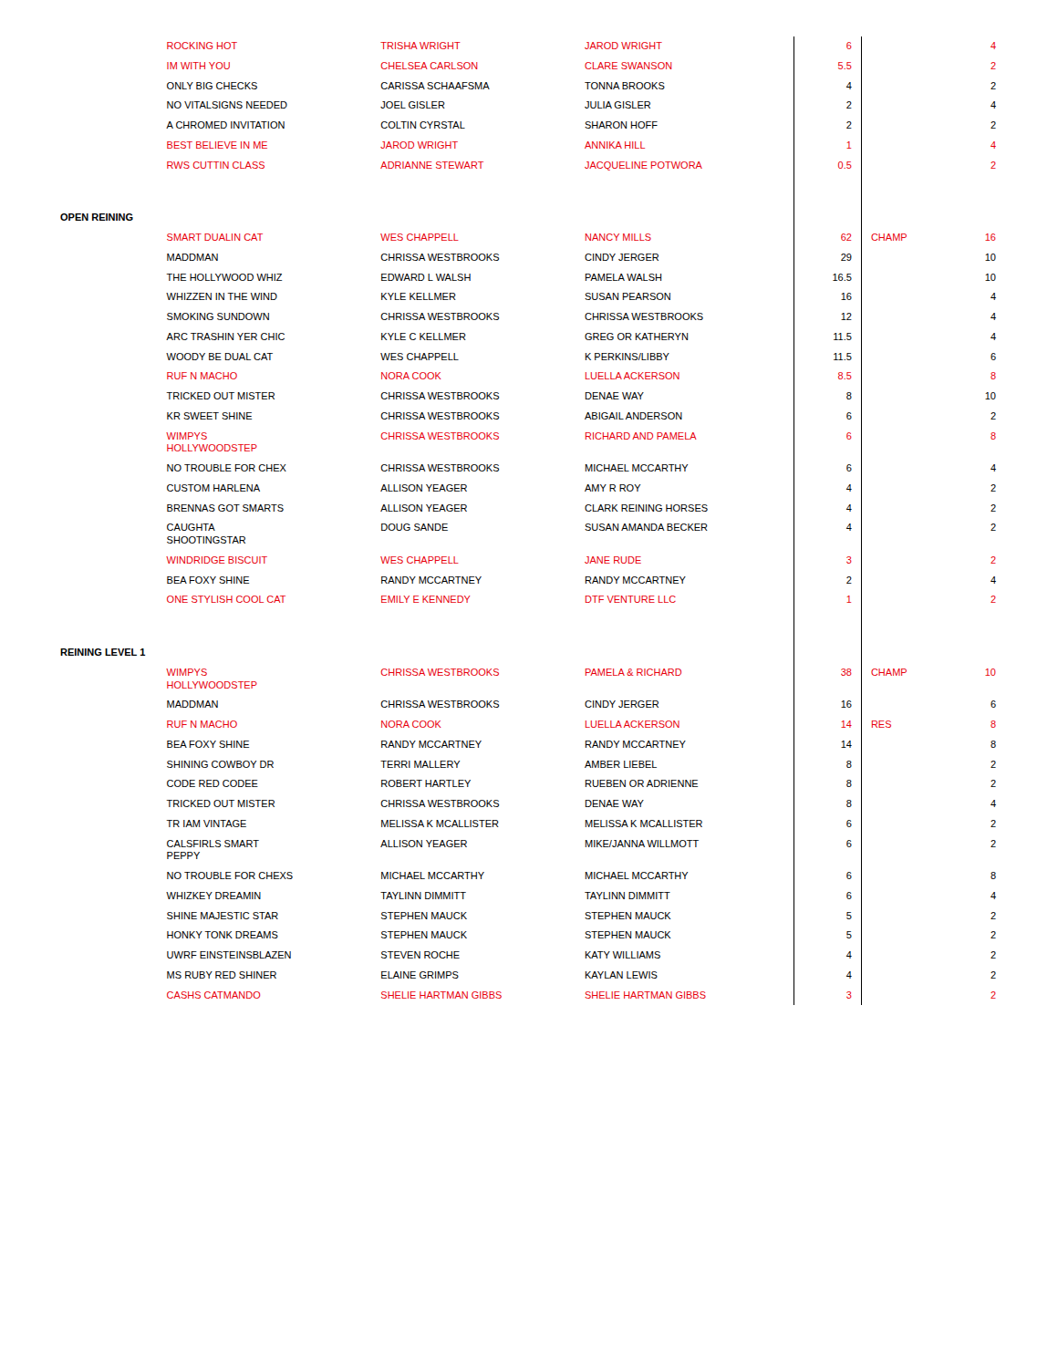| | ROCKING HOT | TRISHA WRIGHT | JAROD WRIGHT | 6 | | 4 |
| | IM WITH YOU | CHELSEA CARLSON | CLARE SWANSON | 5.5 | | 2 |
| | ONLY BIG CHECKS | CARISSA SCHAAFSMA | TONNA BROOKS | 4 | | 2 |
| | NO VITALSIGNS NEEDED | JOEL GISLER | JULIA GISLER | 2 | | 4 |
| | A CHROMED INVITATION | COLTIN CYRSTAL | SHARON HOFF | 2 | | 2 |
| | BEST BELIEVE IN ME | JAROD WRIGHT | ANNIKA HILL | 1 | | 4 |
| | RWS CUTTIN CLASS | ADRIANNE STEWART | JACQUELINE POTWORA | 0.5 | | 2 |
| OPEN REINING | | | | | | |
| | SMART DUALIN CAT | WES CHAPPELL | NANCY MILLS | 62 | CHAMP | 16 |
| | MADDMAN | CHRISSA WESTBROOKS | CINDY JERGER | 29 | | 10 |
| | THE HOLLYWOOD WHIZ | EDWARD L WALSH | PAMELA WALSH | 16.5 | | 10 |
| | WHIZZEN IN THE WIND | KYLE KELLMER | SUSAN PEARSON | 16 | | 4 |
| | SMOKING SUNDOWN | CHRISSA WESTBROOKS | CHRISSA WESTBROOKS | 12 | | 4 |
| | ARC TRASHIN YER CHIC | KYLE C KELLMER | GREG OR KATHERYN | 11.5 | | 4 |
| | WOODY BE DUAL CAT | WES CHAPPELL | K PERKINS/LIBBY | 11.5 | | 6 |
| | RUF N MACHO | NORA COOK | LUELLA ACKERSON | 8.5 | | 8 |
| | TRICKED OUT MISTER | CHRISSA WESTBROOKS | DENAE WAY | 8 | | 10 |
| | KR SWEET SHINE | CHRISSA WESTBROOKS | ABIGAIL ANDERSON | 6 | | 2 |
| | WIMPYS HOLLYWOODSTEP | CHRISSA WESTBROOKS | RICHARD AND PAMELA | 6 | | 8 |
| | NO TROUBLE FOR CHEX | CHRISSA WESTBROOKS | MICHAEL MCCARTHY | 6 | | 4 |
| | CUSTOM HARLENA | ALLISON YEAGER | AMY R ROY | 4 | | 2 |
| | BRENNAS GOT SMARTS | ALLISON YEAGER | CLARK REINING HORSES | 4 | | 2 |
| | CAUGHTA SHOOTINGSTAR | DOUG SANDE | SUSAN AMANDA BECKER | 4 | | 2 |
| | WINDRIDGE BISCUIT | WES CHAPPELL | JANE RUDE | 3 | | 2 |
| | BEA FOXY SHINE | RANDY MCCARTNEY | RANDY MCCARTNEY | 2 | | 4 |
| | ONE STYLISH COOL CAT | EMILY E KENNEDY | DTF VENTURE LLC | 1 | | 2 |
| REINING LEVEL 1 | | | | | | |
| | WIMPYS HOLLYWOODSTEP | CHRISSA WESTBROOKS | PAMELA & RICHARD | 38 | CHAMP | 10 |
| | MADDMAN | CHRISSA WESTBROOKS | CINDY JERGER | 16 | | 6 |
| | RUF N MACHO | NORA COOK | LUELLA ACKERSON | 14 | RES | 8 |
| | BEA FOXY SHINE | RANDY MCCARTNEY | RANDY MCCARTNEY | 14 | | 8 |
| | SHINING COWBOY DR | TERRI MALLERY | AMBER LIEBEL | 8 | | 2 |
| | CODE RED CODEE | ROBERT HARTLEY | RUEBEN OR ADRIENNE | 8 | | 2 |
| | TRICKED OUT MISTER | CHRISSA WESTBROOKS | DENAE WAY | 8 | | 4 |
| | TR IAM VINTAGE | MELISSA K MCALLISTER | MELISSA K MCALLISTER | 6 | | 2 |
| | CALSFIRLS SMART PEPPY | ALLISON YEAGER | MIKE/JANNA WILLMOTT | 6 | | 2 |
| | NO TROUBLE FOR CHEXS | MICHAEL MCCARTHY | MICHAEL MCCARTHY | 6 | | 8 |
| | WHIZKEY DREAMIN | TAYLINN DIMMITT | TAYLINN DIMMITT | 6 | | 4 |
| | SHINE MAJESTIC STAR | STEPHEN MAUCK | STEPHEN MAUCK | 5 | | 2 |
| | HONKY TONK DREAMS | STEPHEN MAUCK | STEPHEN MAUCK | 5 | | 2 |
| | UWRF EINSTEINSBLAZEN | STEVEN ROCHE | KATY WILLIAMS | 4 | | 2 |
| | MS RUBY RED SHINER | ELAINE GRIMPS | KAYLAN LEWIS | 4 | | 2 |
| | CASHS CATMANDO | SHELIE HARTMAN GIBBS | SHELIE HARTMAN GIBBS | 3 | | 2 |